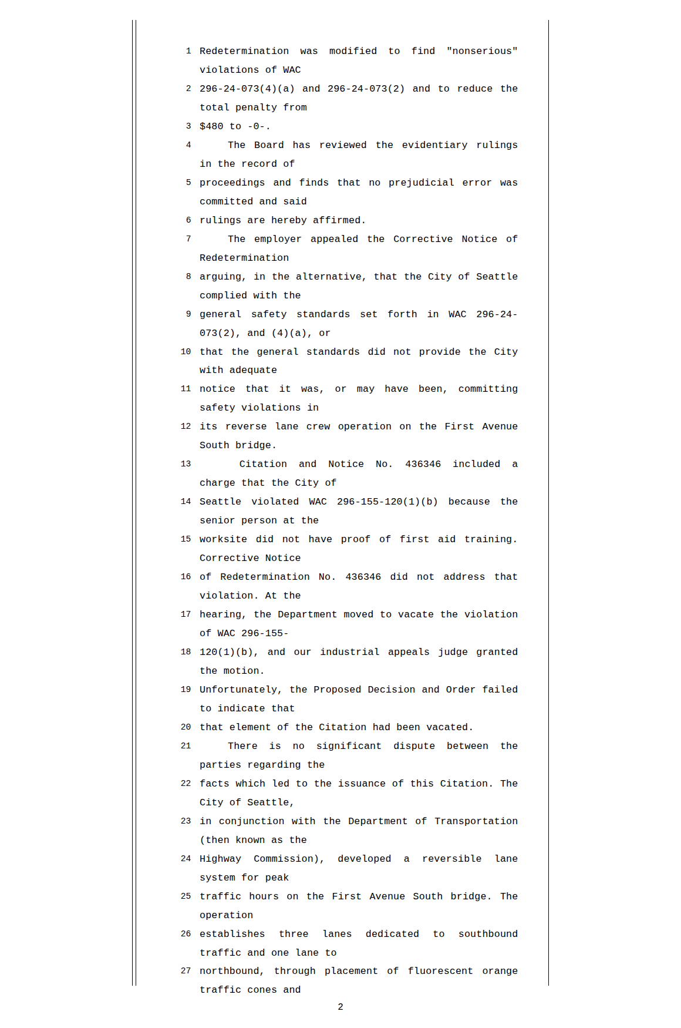Redetermination was modified to find "nonserious" violations of WAC
296-24-073(4)(a) and 296-24-073(2) and to reduce the total penalty from
$480 to -0-.
The Board has reviewed the evidentiary rulings in the record of
proceedings and finds that no prejudicial error was committed and said
rulings are hereby affirmed.
The employer appealed the Corrective Notice of Redetermination
arguing, in the alternative, that the City of Seattle complied with the
general safety standards set forth in WAC 296-24-073(2), and (4)(a), or
that the general standards did not provide the City with adequate
notice that it was, or may have been, committing safety violations in
its reverse lane crew operation on the First Avenue South bridge.
Citation and Notice No. 436346 included a charge that the City of
Seattle violated WAC 296-155-120(1)(b) because the senior person at the
worksite did not have proof of first aid training. Corrective Notice
of Redetermination No. 436346 did not address that violation. At the
hearing, the Department moved to vacate the violation of WAC 296-155-
120(1)(b), and our industrial appeals judge granted the motion.
Unfortunately, the Proposed Decision and Order failed to indicate that
that element of the Citation had been vacated.
There is no significant dispute between the parties regarding the
facts which led to the issuance of this Citation. The City of Seattle,
in conjunction with the Department of Transportation (then known as the
Highway Commission), developed a reversible lane system for peak
traffic hours on the First Avenue South bridge. The operation
establishes three lanes dedicated to southbound traffic and one lane to
northbound, through placement of fluorescent orange traffic cones and
2